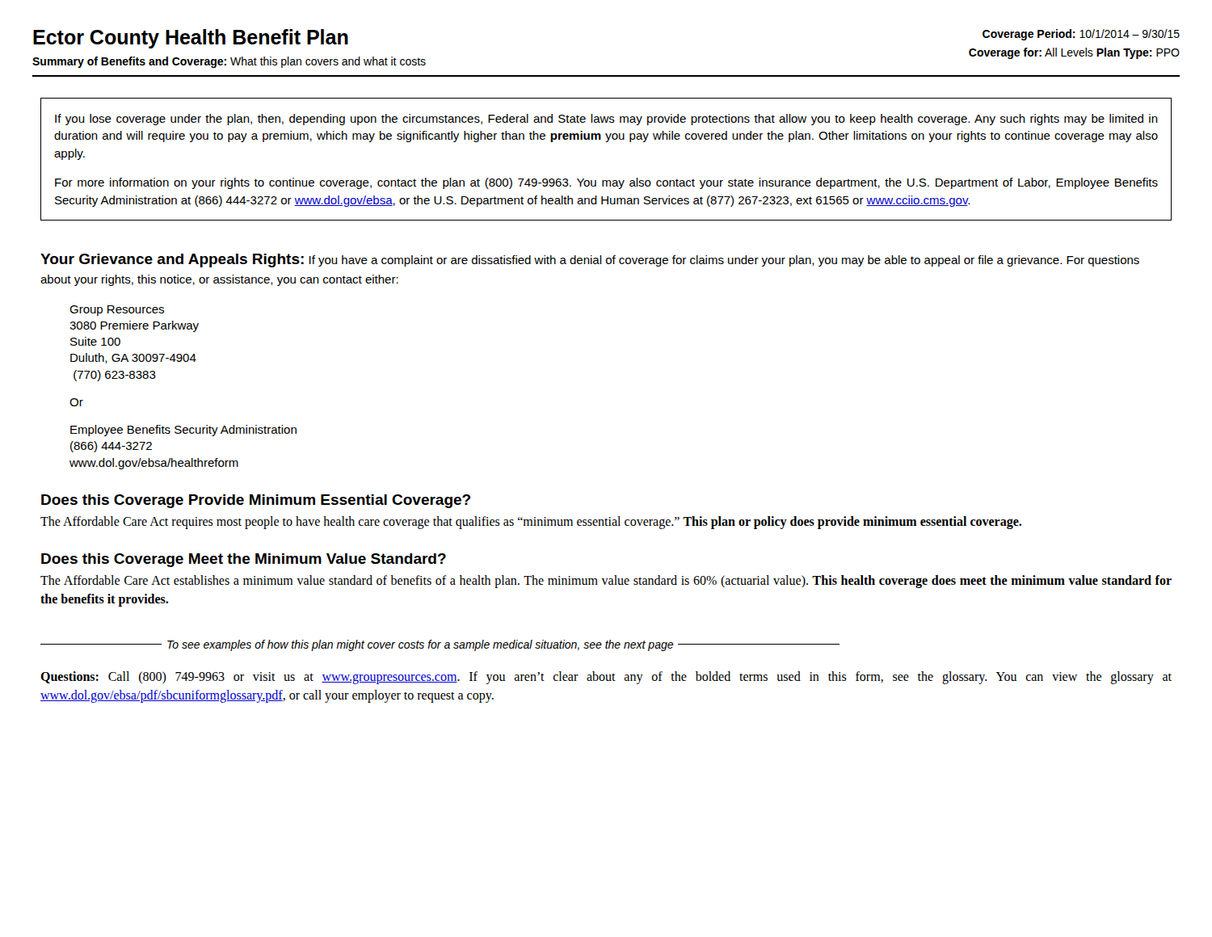Ector County Health Benefit Plan
Summary of Benefits and Coverage: What this plan covers and what it costs
Coverage Period: 10/1/2014 – 9/30/15
Coverage for: All Levels Plan Type: PPO
If you lose coverage under the plan, then, depending upon the circumstances, Federal and State laws may provide protections that allow you to keep health coverage. Any such rights may be limited in duration and will require you to pay a premium, which may be significantly higher than the premium you pay while covered under the plan. Other limitations on your rights to continue coverage may also apply.
For more information on your rights to continue coverage, contact the plan at (800) 749-9963. You may also contact your state insurance department, the U.S. Department of Labor, Employee Benefits Security Administration at (866) 444-3272 or www.dol.gov/ebsa, or the U.S. Department of health and Human Services at (877) 267-2323, ext 61565 or www.cciio.cms.gov.
Your Grievance and Appeals Rights:
If you have a complaint or are dissatisfied with a denial of coverage for claims under your plan, you may be able to appeal or file a grievance. For questions about your rights, this notice, or assistance, you can contact either:
Group Resources
3080 Premiere Parkway
Suite 100
Duluth, GA 30097-4904
(770) 623-8383
Or
Employee Benefits Security Administration
(866) 444-3272
www.dol.gov/ebsa/healthreform
Does this Coverage Provide Minimum Essential Coverage?
The Affordable Care Act requires most people to have health care coverage that qualifies as “minimum essential coverage.” This plan or policy does provide minimum essential coverage.
Does this Coverage Meet the Minimum Value Standard?
The Affordable Care Act establishes a minimum value standard of benefits of a health plan. The minimum value standard is 60% (actuarial value). This health coverage does meet the minimum value standard for the benefits it provides.
To see examples of how this plan might cover costs for a sample medical situation, see the next page
Questions: Call (800) 749-9963 or visit us at www.groupresources.com. If you aren’t clear about any of the bolded terms used in this form, see the glossary. You can view the glossary at www.dol.gov/ebsa/pdf/sbcuniformglossary.pdf, or call your employer to request a copy.